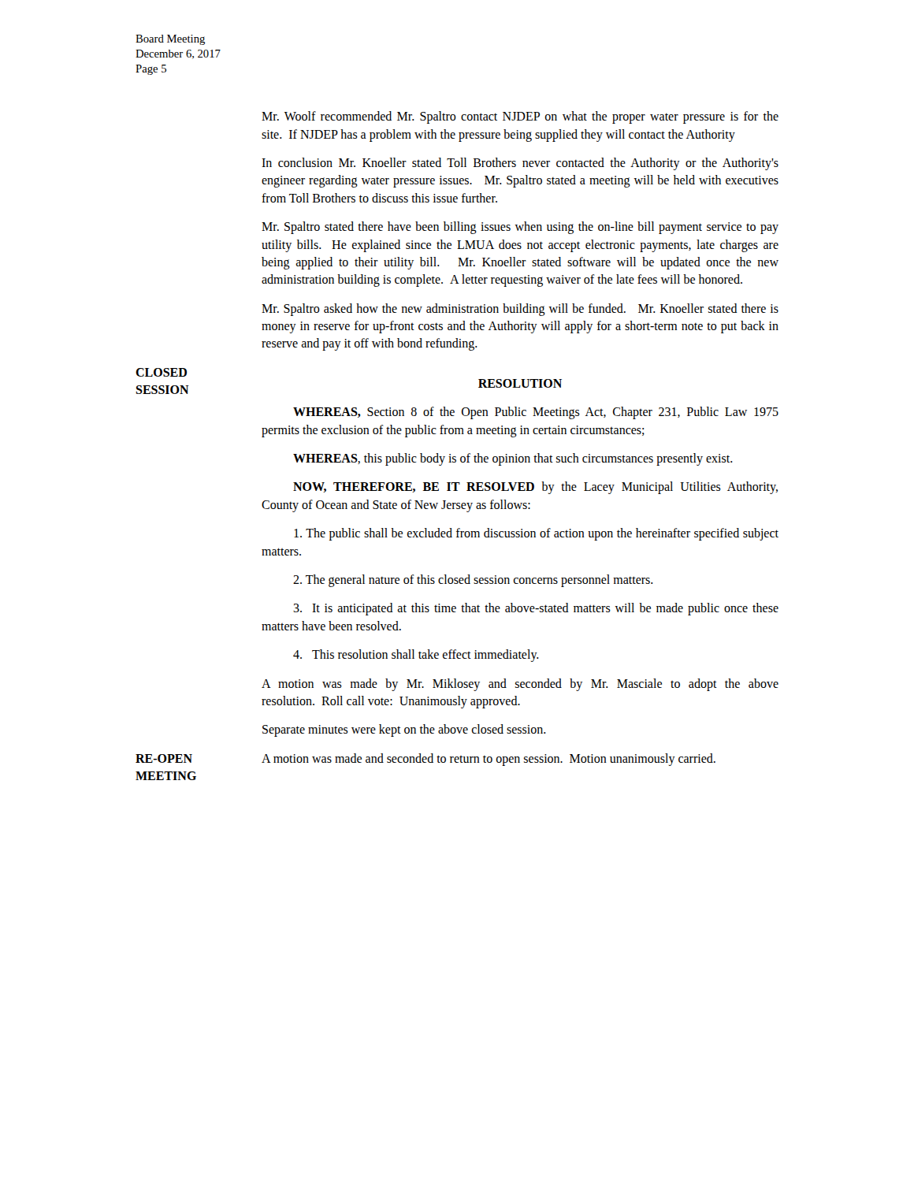Board Meeting
December 6, 2017
Page 5
Mr. Woolf recommended Mr. Spaltro contact NJDEP on what the proper water pressure is for the site. If NJDEP has a problem with the pressure being supplied they will contact the Authority
In conclusion Mr. Knoeller stated Toll Brothers never contacted the Authority or the Authority's engineer regarding water pressure issues. Mr. Spaltro stated a meeting will be held with executives from Toll Brothers to discuss this issue further.
Mr. Spaltro stated there have been billing issues when using the on-line bill payment service to pay utility bills. He explained since the LMUA does not accept electronic payments, late charges are being applied to their utility bill. Mr. Knoeller stated software will be updated once the new administration building is complete. A letter requesting waiver of the late fees will be honored.
Mr. Spaltro asked how the new administration building will be funded. Mr. Knoeller stated there is money in reserve for up-front costs and the Authority will apply for a short-term note to put back in reserve and pay it off with bond refunding.
CLOSED
SESSION
RESOLUTION
WHEREAS, Section 8 of the Open Public Meetings Act, Chapter 231, Public Law 1975 permits the exclusion of the public from a meeting in certain circumstances;
WHEREAS, this public body is of the opinion that such circumstances presently exist.
NOW, THEREFORE, BE IT RESOLVED by the Lacey Municipal Utilities Authority, County of Ocean and State of New Jersey as follows:
1. The public shall be excluded from discussion of action upon the hereinafter specified subject matters.
2. The general nature of this closed session concerns personnel matters.
3. It is anticipated at this time that the above-stated matters will be made public once these matters have been resolved.
4. This resolution shall take effect immediately.
A motion was made by Mr. Miklosey and seconded by Mr. Masciale to adopt the above resolution. Roll call vote: Unanimously approved.
Separate minutes were kept on the above closed session.
RE-OPEN
MEETING
A motion was made and seconded to return to open session. Motion unanimously carried.